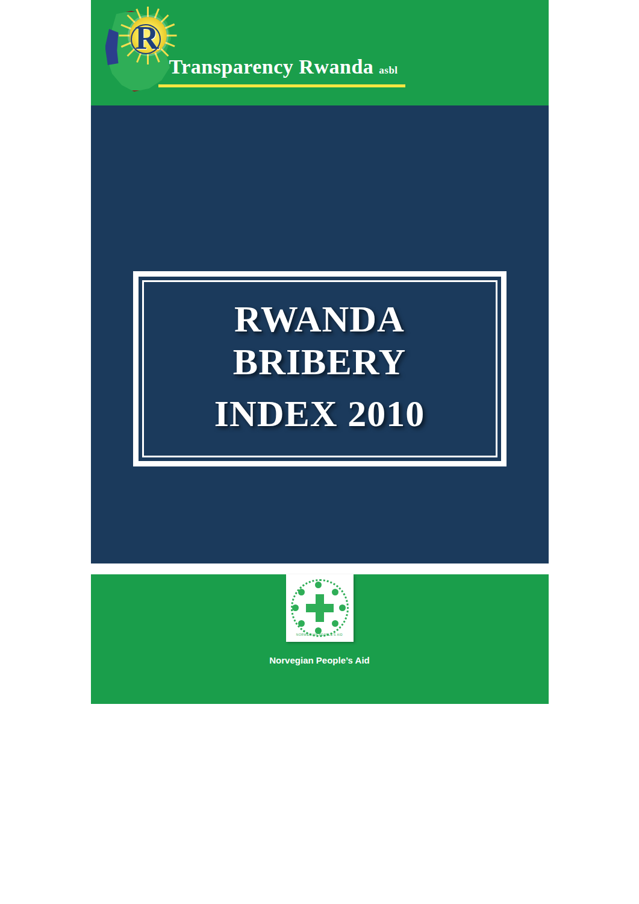R
Transparency Rwanda asbl
RWANDA BRIBERY INDEX 2010
NORWEGIAN PEOPLE'S AID
Norvegian People’s Aid